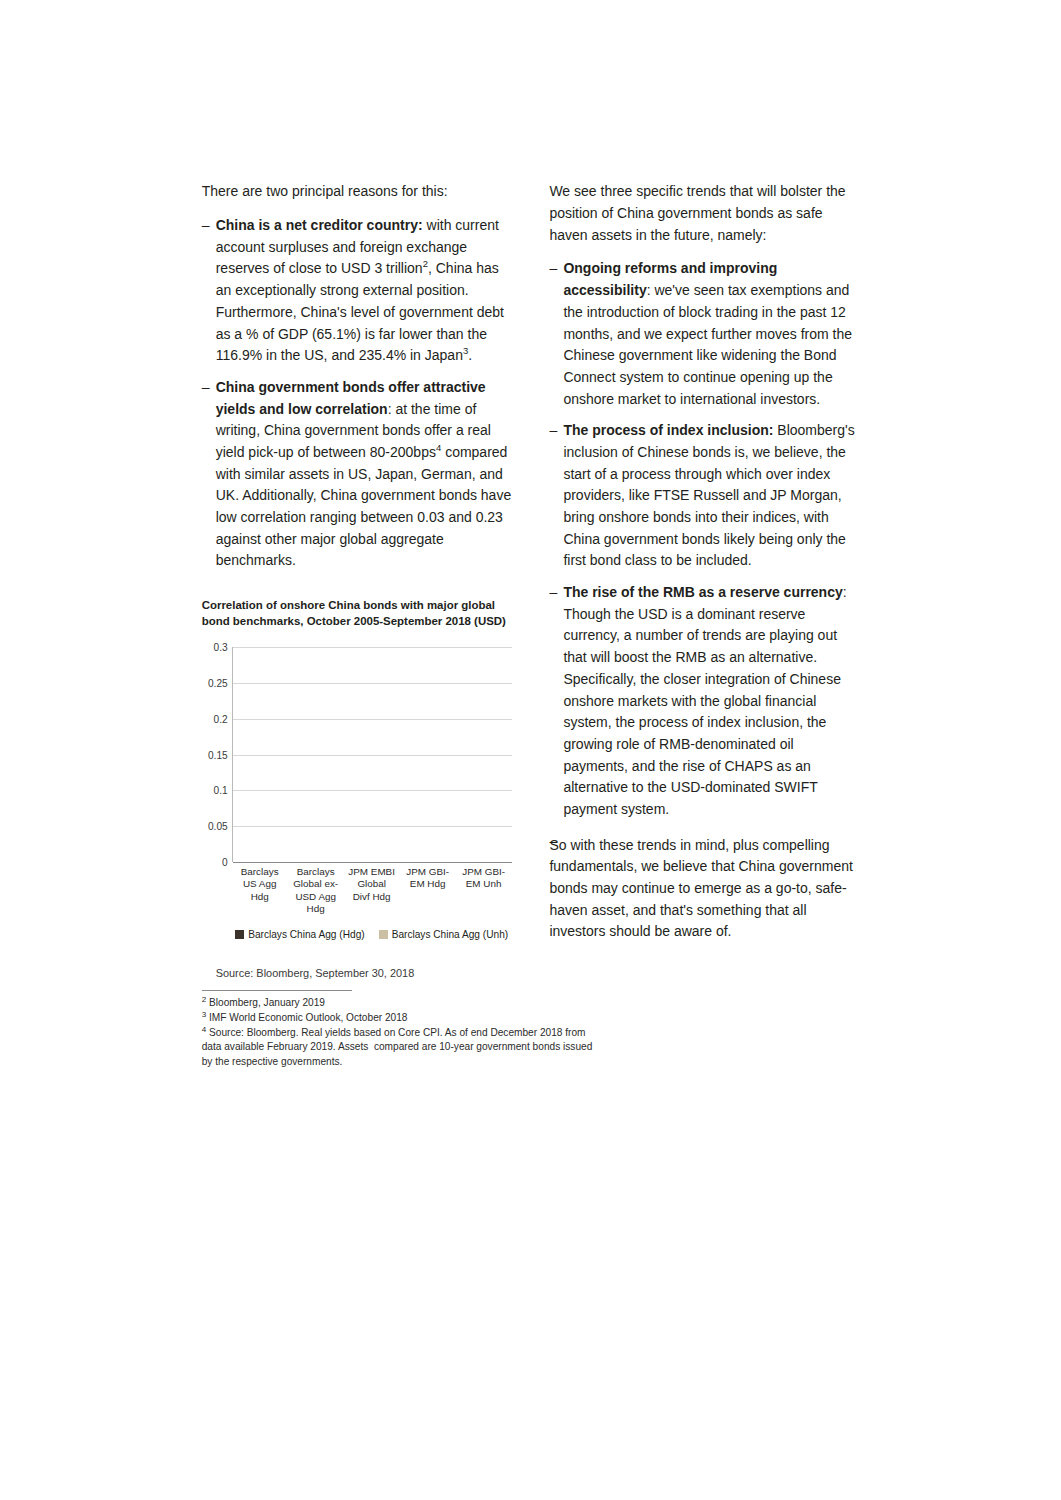There are two principal reasons for this:
China is a net creditor country: with current account surpluses and foreign exchange reserves of close to USD 3 trillion2, China has an exceptionally strong external position. Furthermore, China's level of government debt as a % of GDP (65.1%) is far lower than the 116.9% in the US, and 235.4% in Japan3.
China government bonds offer attractive yields and low correlation: at the time of writing, China government bonds offer a real yield pick-up of between 80-200bps4 compared with similar assets in US, Japan, German, and UK. Additionally, China government bonds have low correlation ranging between 0.03 and 0.23 against other major global aggregate benchmarks.
Correlation of onshore China bonds with major global bond benchmarks, October 2005-September 2018 (USD)
0.3
0.25
0.2
0.15
0.1
0.05
0
Barclays US Agg Hdg
Barclays Global ex-USD Agg Hdg
JPM EMBI Global Divf Hdg
JPM GBI-EM Hdg
JPM GBI-EM Unh
Barclays China Agg (Hdg)
Barclays China Agg (Unh)
Source: Bloomberg, September 30, 2018
We see three specific trends that will bolster the position of China government bonds as safe haven assets in the future, namely:
Ongoing reforms and improving accessibility: we've seen tax exemptions and the introduction of block trading in the past 12 months, and we expect further moves from the Chinese government like widening the Bond Connect system to continue opening up the onshore market to international investors.
The process of index inclusion: Bloomberg's inclusion of Chinese bonds is, we believe, the start of a process through which over index providers, like FTSE Russell and JP Morgan, bring onshore bonds into their indices, with China government bonds likely being only the first bond class to be included.
The rise of the RMB as a reserve currency: Though the USD is a dominant reserve currency, a number of trends are playing out that will boost the RMB as an alternative. Specifically, the closer integration of Chinese onshore markets with the global financial system, the process of index inclusion, the growing role of RMB-denominated oil payments, and the rise of CHAPS as an alternative to the USD-dominated SWIFT payment system.
So with these trends in mind, plus compelling fundamentals, we believe that China government bonds may continue to emerge as a go-to, safe-haven asset, and that's something that all investors should be aware of.
2 Bloomberg, January 2019
3 IMF World Economic Outlook, October 2018
4 Source: Bloomberg. Real yields based on Core CPI. As of end December 2018 from data available February 2019. Assets compared are 10-year government bonds issued by the respective governments.